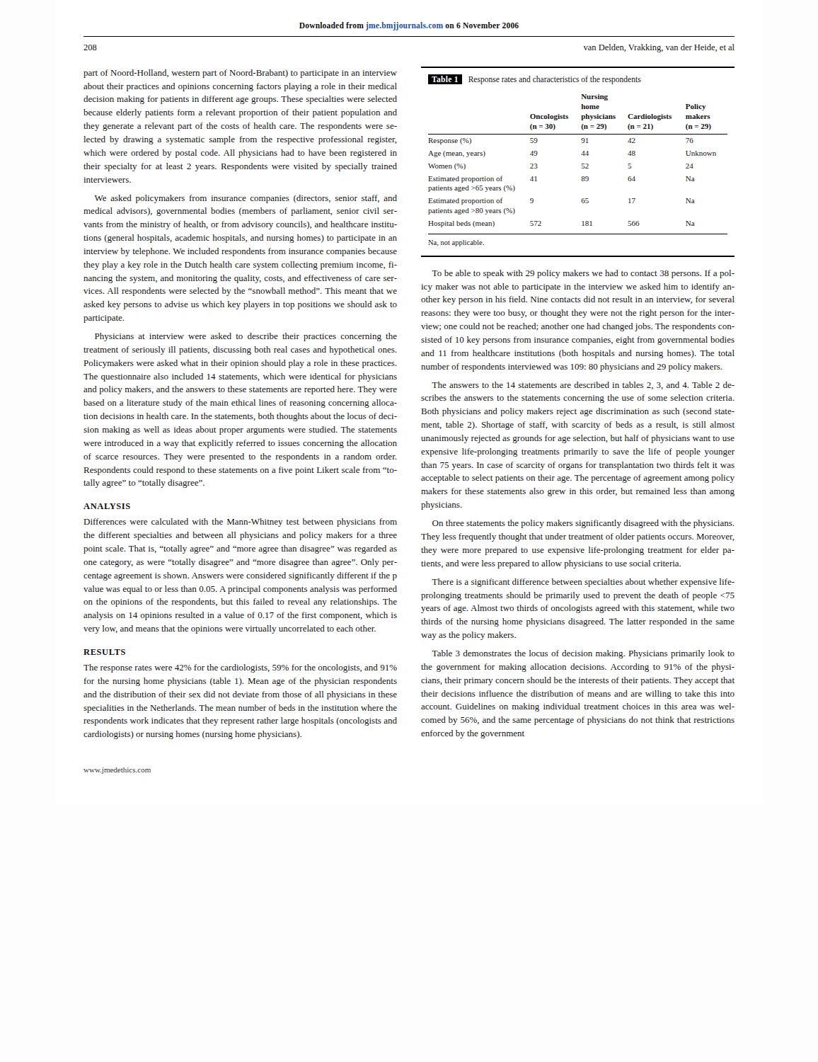Downloaded from jme.bmjjournals.com on 6 November 2006
208 van Delden, Vrakking, van der Heide, et al
part of Noord-Holland, western part of Noord-Brabant) to participate in an interview about their practices and opinions concerning factors playing a role in their medical decision making for patients in different age groups. These specialties were selected because elderly patients form a relevant proportion of their patient population and they generate a relevant part of the costs of health care. The respondents were selected by drawing a systematic sample from the respective professional register, which were ordered by postal code. All physicians had to have been registered in their specialty for at least 2 years. Respondents were visited by specially trained interviewers.
We asked policymakers from insurance companies (directors, senior staff, and medical advisors), governmental bodies (members of parliament, senior civil servants from the ministry of health, or from advisory councils), and healthcare institutions (general hospitals, academic hospitals, and nursing homes) to participate in an interview by telephone. We included respondents from insurance companies because they play a key role in the Dutch health care system collecting premium income, financing the system, and monitoring the quality, costs, and effectiveness of care services. All respondents were selected by the “snowball method”. This meant that we asked key persons to advise us which key players in top positions we should ask to participate.
Physicians at interview were asked to describe their practices concerning the treatment of seriously ill patients, discussing both real cases and hypothetical ones. Policymakers were asked what in their opinion should play a role in these practices. The questionnaire also included 14 statements, which were identical for physicians and policy makers, and the answers to these statements are reported here. They were based on a literature study of the main ethical lines of reasoning concerning allocation decisions in health care. In the statements, both thoughts about the locus of decision making as well as ideas about proper arguments were studied. The statements were introduced in a way that explicitly referred to issues concerning the allocation of scarce resources. They were presented to the respondents in a random order. Respondents could respond to these statements on a five point Likert scale from “totally agree” to “totally disagree”.
Analysis
Differences were calculated with the Mann-Whitney test between physicians from the different specialties and between all physicians and policy makers for a three point scale. That is, “totally agree” and “more agree than disagree” was regarded as one category, as were “totally disagree” and “more disagree than agree”. Only percentage agreement is shown. Answers were considered significantly different if the p value was equal to or less than 0.05. A principal components analysis was performed on the opinions of the respondents, but this failed to reveal any relationships. The analysis on 14 opinions resulted in a value of 0.17 of the first component, which is very low, and means that the opinions were virtually uncorrelated to each other.
Results
The response rates were 42% for the cardiologists, 59% for the oncologists, and 91% for the nursing home physicians (table 1). Mean age of the physician respondents and the distribution of their sex did not deviate from those of all physicians in these specialities in the Netherlands. The mean number of beds in the institution where the respondents work indicates that they represent rather large hospitals (oncologists and cardiologists) or nursing homes (nursing home physicians).
Table 1 Response rates and characteristics of the respondents
| | Oncologists (n = 30) | Nursing home physicians (n = 29) | Cardiologists (n = 21) | Policy makers (n = 29) |
| --- | --- | --- | --- | --- |
| Response (%) | 59 | 91 | 42 | 76 |
| Age (mean, years) | 49 | 44 | 48 | Unknown |
| Women (%) | 23 | 52 | 5 | 24 |
| Estimated proportion of patients aged >65 years (%) | 41 | 89 | 64 | Na |
| Estimated proportion of patients aged >80 years (%) | 9 | 65 | 17 | Na |
| Hospital beds (mean) | 572 | 181 | 566 | Na |
Na, not applicable.
To be able to speak with 29 policy makers we had to contact 38 persons. If a policy maker was not able to participate in the interview we asked him to identify another key person in his field. Nine contacts did not result in an interview, for several reasons: they were too busy, or thought they were not the right person for the interview; one could not be reached; another one had changed jobs. The respondents consisted of 10 key persons from insurance companies, eight from governmental bodies and 11 from healthcare institutions (both hospitals and nursing homes). The total number of respondents interviewed was 109: 80 physicians and 29 policy makers.
The answers to the 14 statements are described in tables 2, 3, and 4. Table 2 describes the answers to the statements concerning the use of some selection criteria. Both physicians and policy makers reject age discrimination as such (second statement, table 2). Shortage of staff, with scarcity of beds as a result, is still almost unanimously rejected as grounds for age selection, but half of physicians want to use expensive life-prolonging treatments primarily to save the life of people younger than 75 years. In case of scarcity of organs for transplantation two thirds felt it was acceptable to select patients on their age. The percentage of agreement among policy makers for these statements also grew in this order, but remained less than among physicians.
On three statements the policy makers significantly disagreed with the physicians. They less frequently thought that under treatment of older patients occurs. Moreover, they were more prepared to use expensive life-prolonging treatment for elder patients, and were less prepared to allow physicians to use social criteria.
There is a significant difference between specialties about whether expensive life-prolonging treatments should be primarily used to prevent the death of people <75 years of age. Almost two thirds of oncologists agreed with this statement, while two thirds of the nursing home physicians disagreed. The latter responded in the same way as the policy makers.
Table 3 demonstrates the locus of decision making. Physicians primarily look to the government for making allocation decisions. According to 91% of the physicians, their primary concern should be the interests of their patients. They accept that their decisions influence the distribution of means and are willing to take this into account. Guidelines on making individual treatment choices in this area was welcomed by 56%, and the same percentage of physicians do not think that restrictions enforced by the government
www.jmedethics.com